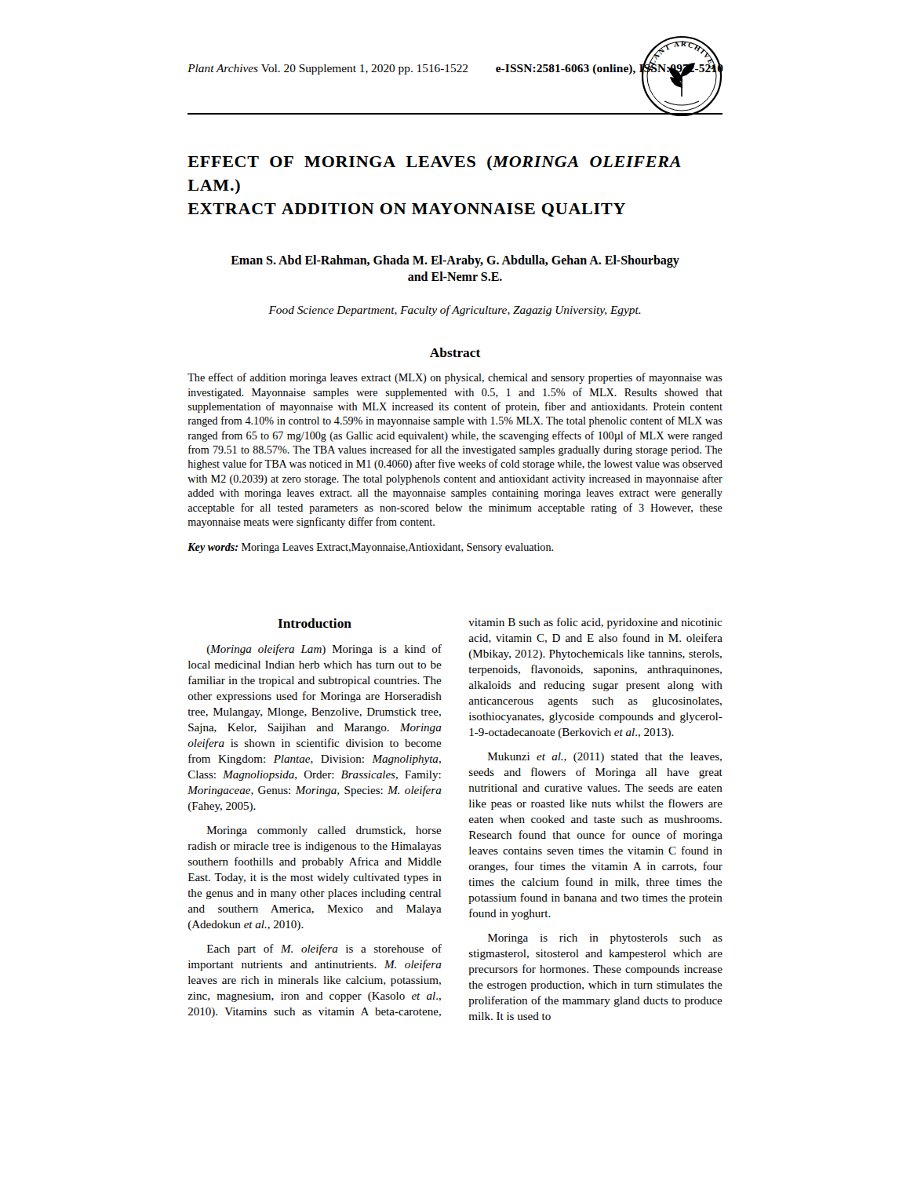Plant Archives Vol. 20 Supplement 1, 2020 pp. 1516-1522 e-ISSN:2581-6063 (online), ISSN:0972-5210
PLANT ARCHIVES
Effect of Moringa Leaves (Moringa oleifera Lam.)
Extract Addition on Mayonnaise Quality
Eman S. Abd El-Rahman, Ghada M. El-Araby, G. Abdulla, Gehan A. El-Shourbagy
and El-Nemr S.E.
Food Science Department, Faculty of Agriculture, Zagazig University, Egypt.
Abstract
The effect of addition moringa leaves extract (MLX) on physical, chemical and sensory properties of mayonnaise was investigated. Mayonnaise samples were supplemented with 0.5, 1 and 1.5% of MLX. Results showed that supplementation of mayonnaise with MLX increased its content of protein, fiber and antioxidants. Protein content ranged from 4.10% in control to 4.59% in mayonnaise sample with 1.5% MLX. The total phenolic content of MLX was ranged from 65 to 67 mg/100g (as Gallic acid equivalent) while, the scavenging effects of 100µl of MLX were ranged from 79.51 to 88.57%. The TBA values increased for all the investigated samples gradually during storage period. The highest value for TBA was noticed in M1 (0.4060) after five weeks of cold storage while, the lowest value was observed with M2 (0.2039) at zero storage. The total polyphenols content and antioxidant activity increased in mayonnaise after added with moringa leaves extract. all the mayonnaise samples containing moringa leaves extract were generally acceptable for all tested parameters as non-scored below the minimum acceptable rating of 3 However, these mayonnaise meats were signficanty differ from content.
Key words: Moringa Leaves Extract,Mayonnaise,Antioxidant, Sensory evaluation.
Introduction
(Moringa oleifera Lam) Moringa is a kind of local medicinal Indian herb which has turn out to be familiar in the tropical and subtropical countries. The other expressions used for Moringa are Horseradish tree, Mulangay, Mlonge, Benzolive, Drumstick tree, Sajna, Kelor, Saijihan and Marango. Moringa oleifera is shown in scientific division to become from Kingdom: Plantae, Division: Magnoliphyta, Class: Magnoliopsida, Order: Brassicales, Family: Moringaceae, Genus: Moringa, Species: M. oleifera (Fahey, 2005).
Moringa commonly called drumstick, horse radish or miracle tree is indigenous to the Himalayas southern foothills and probably Africa and Middle East. Today, it is the most widely cultivated types in the genus and in many other places including central and southern America, Mexico and Malaya (Adedokun et al., 2010).
Each part of M. oleifera is a storehouse of important nutrients and antinutrients. M. oleifera leaves are rich in minerals like calcium, potassium, zinc, magnesium, iron and copper (Kasolo et al., 2010). Vitamins such as vitamin A beta-carotene, vitamin B such as folic acid, pyridoxine and nicotinic acid, vitamin C, D and E also found in M. oleifera (Mbikay, 2012). Phytochemicals like tannins, sterols, terpenoids, flavonoids, saponins, anthraquinones, alkaloids and reducing sugar present along with anticancerous agents such as glucosinolates, isothiocyanates, glycoside compounds and glycerol-1-9-octadecanoate (Berkovich et al., 2013).
Mukunzi et al., (2011) stated that the leaves, seeds and flowers of Moringa all have great nutritional and curative values. The seeds are eaten like peas or roasted like nuts whilst the flowers are eaten when cooked and taste such as mushrooms. Research found that ounce for ounce of moringa leaves contains seven times the vitamin C found in oranges, four times the vitamin A in carrots, four times the calcium found in milk, three times the potassium found in banana and two times the protein found in yoghurt.
Moringa is rich in phytosterols such as stigmasterol, sitosterol and kampesterol which are precursors for hormones. These compounds increase the estrogen production, which in turn stimulates the proliferation of the mammary gland ducts to produce milk. It is used to